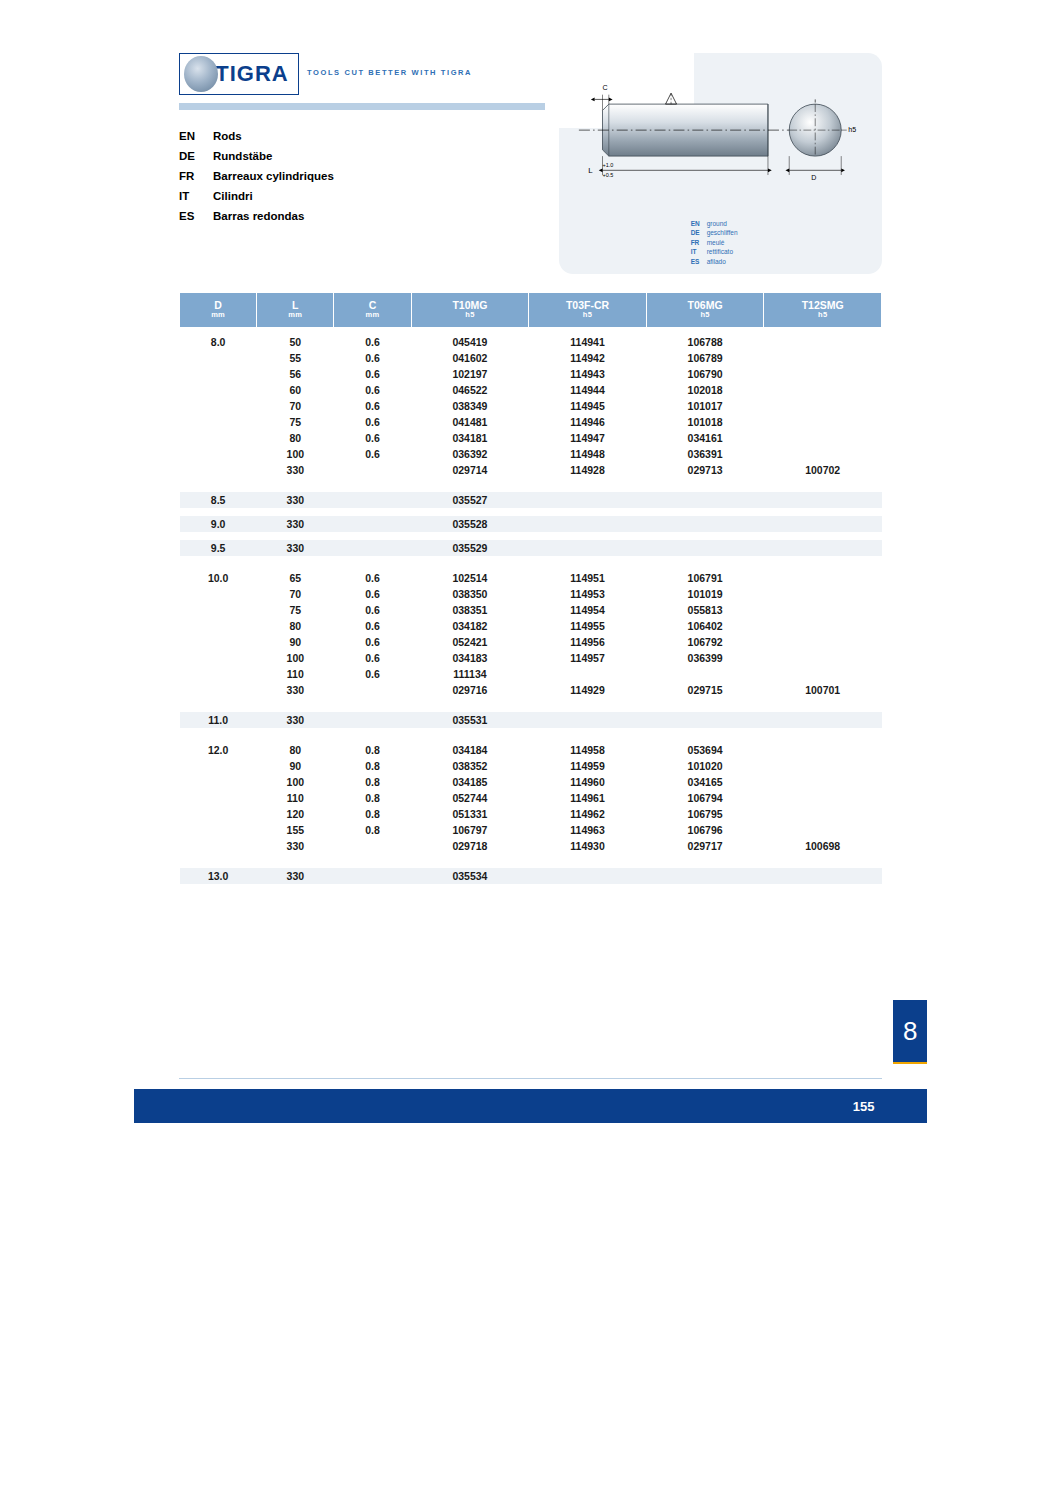TIGRA
TOOLS CUT BETTER WITH TIGRA
EN Rods
DE Rundstäbe
FR Barreaux cylindriques
IT Cilindri
ES Barras redondas
C L +1.0 +0.5 h5 D
ENground
DEgeschliffen
FRmeulé
ITrettificato
ESafilado
| D mm | L mm | C mm | T10MG h5 | T03F-CR h5 | T06MG h5 | T12SMG h5 |
| --- | --- | --- | --- | --- | --- | --- |
| 8.0 | 50 | 0.6 | 045419 | 114941 | 106788 | |
| | 55 | 0.6 | 041602 | 114942 | 106789 | |
| | 56 | 0.6 | 102197 | 114943 | 106790 | |
| | 60 | 0.6 | 046522 | 114944 | 102018 | |
| | 70 | 0.6 | 038349 | 114945 | 101017 | |
| | 75 | 0.6 | 041481 | 114946 | 101018 | |
| | 80 | 0.6 | 034181 | 114947 | 034161 | |
| | 100 | 0.6 | 036392 | 114948 | 036391 | |
| | 330 | | 029714 | 114928 | 029713 | 100702 |
| 8.5 | 330 | | 035527 | | | |
| 9.0 | 330 | | 035528 | | | |
| 9.5 | 330 | | 035529 | | | |
| 10.0 | 65 | 0.6 | 102514 | 114951 | 106791 | |
| | 70 | 0.6 | 038350 | 114953 | 101019 | |
| | 75 | 0.6 | 038351 | 114954 | 055813 | |
| | 80 | 0.6 | 034182 | 114955 | 106402 | |
| | 90 | 0.6 | 052421 | 114956 | 106792 | |
| | 100 | 0.6 | 034183 | 114957 | 036399 | |
| | 110 | 0.6 | 111134 | | | |
| | 330 | | 029716 | 114929 | 029715 | 100701 |
| 11.0 | 330 | | 035531 | | | |
| 12.0 | 80 | 0.8 | 034184 | 114958 | 053694 | |
| | 90 | 0.8 | 038352 | 114959 | 101020 | |
| | 100 | 0.8 | 034185 | 114960 | 034165 | |
| | 110 | 0.8 | 052744 | 114961 | 106794 | |
| | 120 | 0.8 | 051331 | 114962 | 106795 | |
| | 155 | 0.8 | 106797 | 114963 | 106796 | |
| | 330 | | 029718 | 114930 | 029717 | 100698 |
| 13.0 | 330 | | 035534 | | | |
8
155